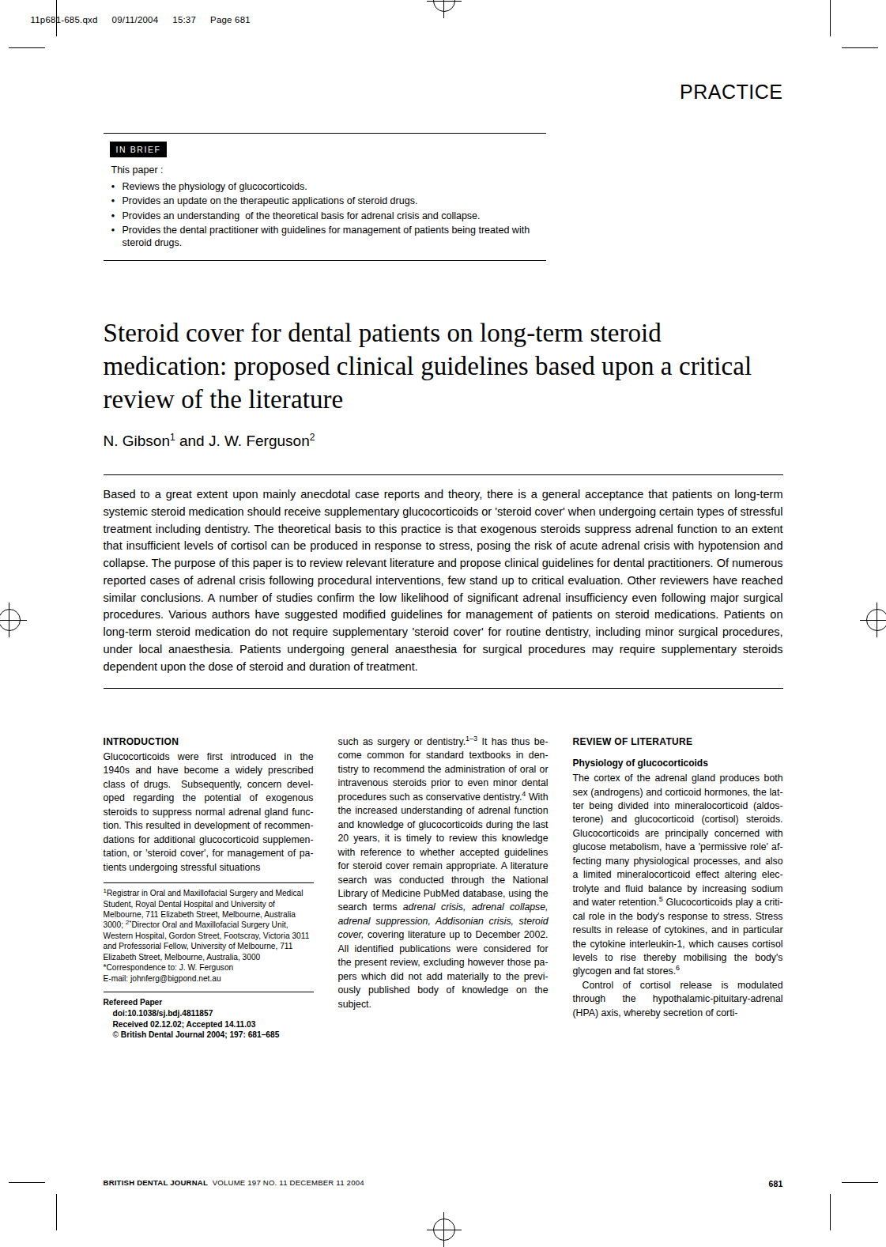11p681-685.qxd 09/11/2004 15:37 Page 681
PRACTICE
IN BRIEF
This paper :
Reviews the physiology of glucocorticoids.
Provides an update on the therapeutic applications of steroid drugs.
Provides an understanding of the theoretical basis for adrenal crisis and collapse.
Provides the dental practitioner with guidelines for management of patients being treated with steroid drugs.
Steroid cover for dental patients on long-term steroid medication: proposed clinical guidelines based upon a critical review of the literature
N. Gibson1 and J. W. Ferguson2
Based to a great extent upon mainly anecdotal case reports and theory, there is a general acceptance that patients on long-term systemic steroid medication should receive supplementary glucocorticoids or 'steroid cover' when undergoing certain types of stressful treatment including dentistry. The theoretical basis to this practice is that exogenous steroids suppress adrenal function to an extent that insufficient levels of cortisol can be produced in response to stress, posing the risk of acute adrenal crisis with hypotension and collapse. The purpose of this paper is to review relevant literature and propose clinical guidelines for dental practitioners. Of numerous reported cases of adrenal crisis following procedural interventions, few stand up to critical evaluation. Other reviewers have reached similar conclusions. A number of studies confirm the low likelihood of significant adrenal insufficiency even following major surgical procedures. Various authors have suggested modified guidelines for management of patients on steroid medications. Patients on long-term steroid medication do not require supplementary 'steroid cover' for routine dentistry, including minor surgical procedures, under local anaesthesia. Patients undergoing general anaesthesia for surgical procedures may require supplementary steroids dependent upon the dose of steroid and duration of treatment.
INTRODUCTION
Glucocorticoids were first introduced in the 1940s and have become a widely prescribed class of drugs. Subsequently, concern developed regarding the potential of exogenous steroids to suppress normal adrenal gland function. This resulted in development of recommendations for additional glucocorticoid supplementation, or 'steroid cover', for management of patients undergoing stressful situations
1Registrar in Oral and Maxillofacial Surgery and Medical Student, Royal Dental Hospital and University of Melbourne, 711 Elizabeth Street, Melbourne, Australia 3000; 2*Director Oral and Maxillofacial Surgery Unit, Western Hospital, Gordon Street, Footscray, Victoria 3011 and Professorial Fellow, University of Melbourne, 711 Elizabeth Street, Melbourne, Australia, 3000
*Correspondence to: J. W. Ferguson
E-mail: johnferg@bigpond.net.au
Refereed Paper
doi:10.1038/sj.bdj.4811857
Received 02.12.02; Accepted 14.11.03
© British Dental Journal 2004; 197: 681–685
such as surgery or dentistry.1–3 It has thus become common for standard textbooks in dentistry to recommend the administration of oral or intravenous steroids prior to even minor dental procedures such as conservative dentistry.4 With the increased understanding of adrenal function and knowledge of glucocorticoids during the last 20 years, it is timely to review this knowledge with reference to whether accepted guidelines for steroid cover remain appropriate. A literature search was conducted through the National Library of Medicine PubMed database, using the search terms adrenal crisis, adrenal collapse, adrenal suppression, Addisonian crisis, steroid cover, covering literature up to December 2002. All identified publications were considered for the present review, excluding however those papers which did not add materially to the previously published body of knowledge on the subject.
REVIEW OF LITERATURE
Physiology of glucocorticoids
The cortex of the adrenal gland produces both sex (androgens) and corticoid hormones, the latter being divided into mineralocorticoid (aldosterone) and glucocorticoid (cortisol) steroids. Glucocorticoids are principally concerned with glucose metabolism, have a 'permissive role' affecting many physiological processes, and also a limited mineralocorticoid effect altering electrolyte and fluid balance by increasing sodium and water retention.5 Glucocorticoids play a critical role in the body's response to stress. Stress results in release of cytokines, and in particular the cytokine interleukin-1, which causes cortisol levels to rise thereby mobilising the body's glycogen and fat stores.6
Control of cortisol release is modulated through the hypothalamic-pituitary-adrenal (HPA) axis, whereby secretion of corti-
BRITISH DENTAL JOURNAL VOLUME 197 NO. 11 DECEMBER 11 2004
681